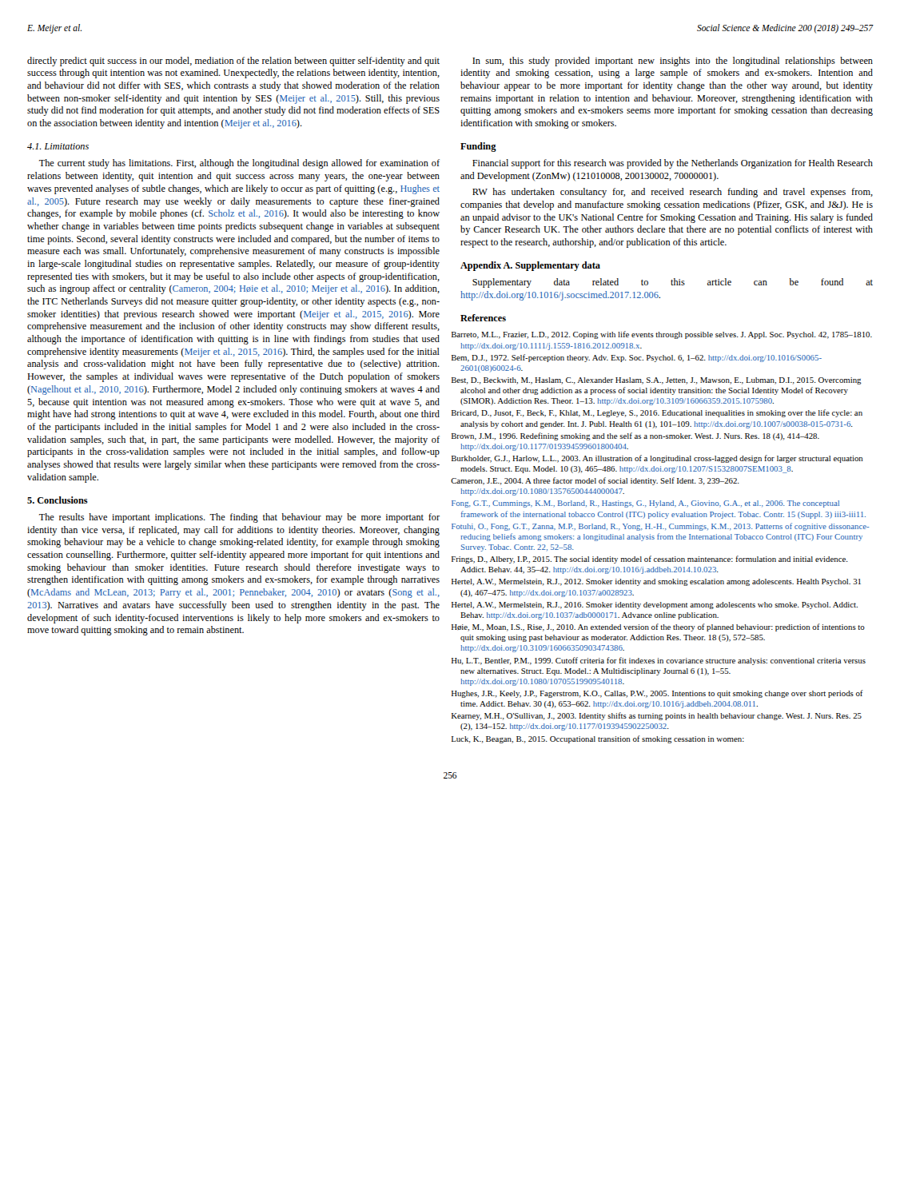E. Meijer et al.
Social Science & Medicine 200 (2018) 249–257
directly predict quit success in our model, mediation of the relation between quitter self-identity and quit success through quit intention was not examined. Unexpectedly, the relations between identity, intention, and behaviour did not differ with SES, which contrasts a study that showed moderation of the relation between non-smoker self-identity and quit intention by SES (Meijer et al., 2015). Still, this previous study did not find moderation for quit attempts, and another study did not find moderation effects of SES on the association between identity and intention (Meijer et al., 2016).
4.1. Limitations
The current study has limitations. First, although the longitudinal design allowed for examination of relations between identity, quit intention and quit success across many years, the one-year between waves prevented analyses of subtle changes, which are likely to occur as part of quitting (e.g., Hughes et al., 2005). Future research may use weekly or daily measurements to capture these finer-grained changes, for example by mobile phones (cf. Scholz et al., 2016). It would also be interesting to know whether change in variables between time points predicts subsequent change in variables at subsequent time points. Second, several identity constructs were included and compared, but the number of items to measure each was small. Unfortunately, comprehensive measurement of many constructs is impossible in large-scale longitudinal studies on representative samples. Relatedly, our measure of group-identity represented ties with smokers, but it may be useful to also include other aspects of group-identification, such as ingroup affect or centrality (Cameron, 2004; Høie et al., 2010; Meijer et al., 2016). In addition, the ITC Netherlands Surveys did not measure quitter group-identity, or other identity aspects (e.g., non-smoker identities) that previous research showed were important (Meijer et al., 2015, 2016). More comprehensive measurement and the inclusion of other identity constructs may show different results, although the importance of identification with quitting is in line with findings from studies that used comprehensive identity measurements (Meijer et al., 2015, 2016). Third, the samples used for the initial analysis and cross-validation might not have been fully representative due to (selective) attrition. However, the samples at individual waves were representative of the Dutch population of smokers (Nagelhout et al., 2010, 2016). Furthermore, Model 2 included only continuing smokers at waves 4 and 5, because quit intention was not measured among ex-smokers. Those who were quit at wave 5, and might have had strong intentions to quit at wave 4, were excluded in this model. Fourth, about one third of the participants included in the initial samples for Model 1 and 2 were also included in the cross-validation samples, such that, in part, the same participants were modelled. However, the majority of participants in the cross-validation samples were not included in the initial samples, and follow-up analyses showed that results were largely similar when these participants were removed from the cross-validation sample.
5. Conclusions
The results have important implications. The finding that behaviour may be more important for identity than vice versa, if replicated, may call for additions to identity theories. Moreover, changing smoking behaviour may be a vehicle to change smoking-related identity, for example through smoking cessation counselling. Furthermore, quitter self-identity appeared more important for quit intentions and smoking behaviour than smoker identities. Future research should therefore investigate ways to strengthen identification with quitting among smokers and ex-smokers, for example through narratives (McAdams and McLean, 2013; Parry et al., 2001; Pennebaker, 2004, 2010) or avatars (Song et al., 2013). Narratives and avatars have successfully been used to strengthen identity in the past. The development of such identity-focused interventions is likely to help more smokers and ex-smokers to move toward quitting smoking and to remain abstinent.
In sum, this study provided important new insights into the longitudinal relationships between identity and smoking cessation, using a large sample of smokers and ex-smokers. Intention and behaviour appear to be more important for identity change than the other way around, but identity remains important in relation to intention and behaviour. Moreover, strengthening identification with quitting among smokers and ex-smokers seems more important for smoking cessation than decreasing identification with smoking or smokers.
Funding
Financial support for this research was provided by the Netherlands Organization for Health Research and Development (ZonMw) (121010008, 200130002, 70000001).
RW has undertaken consultancy for, and received research funding and travel expenses from, companies that develop and manufacture smoking cessation medications (Pfizer, GSK, and J&J). He is an unpaid advisor to the UK's National Centre for Smoking Cessation and Training. His salary is funded by Cancer Research UK. The other authors declare that there are no potential conflicts of interest with respect to the research, authorship, and/or publication of this article.
Appendix A. Supplementary data
Supplementary data related to this article can be found at http://dx.doi.org/10.1016/j.socscimed.2017.12.006.
References
Barreto, M.L., Frazier, L.D., 2012. Coping with life events through possible selves. J. Appl. Soc. Psychol. 42, 1785–1810. http://dx.doi.org/10.1111/j.1559-1816.2012.00918.x.
Bem, D.J., 1972. Self-perception theory. Adv. Exp. Soc. Psychol. 6, 1–62. http://dx.doi.org/10.1016/S0065-2601(08)60024-6.
Best, D., Beckwith, M., Haslam, C., Alexander Haslam, S.A., Jetten, J., Mawson, E., Lubman, D.I., 2015. Overcoming alcohol and other drug addiction as a process of social identity transition: the Social Identity Model of Recovery (SIMOR). Addiction Res. Theor. 1–13. http://dx.doi.org/10.3109/16066359.2015.1075980.
Bricard, D., Jusot, F., Beck, F., Khlat, M., Legleye, S., 2016. Educational inequalities in smoking over the life cycle: an analysis by cohort and gender. Int. J. Publ. Health 61 (1), 101–109. http://dx.doi.org/10.1007/s00038-015-0731-6.
Brown, J.M., 1996. Redefining smoking and the self as a non-smoker. West. J. Nurs. Res. 18 (4), 414–428. http://dx.doi.org/10.1177/019394599601800404.
Burkholder, G.J., Harlow, L.L., 2003. An illustration of a longitudinal cross-lagged design for larger structural equation models. Struct. Equ. Model. 10 (3), 465–486. http://dx.doi.org/10.1207/S15328007SEM1003_8.
Cameron, J.E., 2004. A three factor model of social identity. Self Ident. 3, 239–262. http://dx.doi.org/10.1080/13576500444000047.
Fong, G.T., Cummings, K.M., Borland, R., Hastings, G., Hyland, A., Giovino, G.A., et al., 2006. The conceptual framework of the international tobacco Control (ITC) policy evaluation Project. Tobac. Contr. 15 (Suppl. 3) iii3-iii11.
Fotuhi, O., Fong, G.T., Zanna, M.P., Borland, R., Yong, H.-H., Cummings, K.M., 2013. Patterns of cognitive dissonance-reducing beliefs among smokers: a longitudinal analysis from the International Tobacco Control (ITC) Four Country Survey. Tobac. Contr. 22, 52–58.
Frings, D., Albery, I.P., 2015. The social identity model of cessation maintenance: formulation and initial evidence. Addict. Behav. 44, 35–42. http://dx.doi.org/10.1016/j.addbeh.2014.10.023.
Hertel, A.W., Mermelstein, R.J., 2012. Smoker identity and smoking escalation among adolescents. Health Psychol. 31 (4), 467–475. http://dx.doi.org/10.1037/a0028923.
Hertel, A.W., Mermelstein, R.J., 2016. Smoker identity development among adolescents who smoke. Psychol. Addict. Behav. http://dx.doi.org/10.1037/adb0000171. Advance online publication.
Høie, M., Moan, I.S., Rise, J., 2010. An extended version of the theory of planned behaviour: prediction of intentions to quit smoking using past behaviour as moderator. Addiction Res. Theor. 18 (5), 572–585. http://dx.doi.org/10.3109/16066350903474386.
Hu, L.T., Bentler, P.M., 1999. Cutoff criteria for fit indexes in covariance structure analysis: conventional criteria versus new alternatives. Struct. Equ. Model.: A Multidisciplinary Journal 6 (1), 1–55. http://dx.doi.org/10.1080/10705519909540118.
Hughes, J.R., Keely, J.P., Fagerstrom, K.O., Callas, P.W., 2005. Intentions to quit smoking change over short periods of time. Addict. Behav. 30 (4), 653–662. http://dx.doi.org/10.1016/j.addbeh.2004.08.011.
Kearney, M.H., O'Sullivan, J., 2003. Identity shifts as turning points in health behaviour change. West. J. Nurs. Res. 25 (2), 134–152. http://dx.doi.org/10.1177/0193945902250032.
Luck, K., Beagan, B., 2015. Occupational transition of smoking cessation in women:
256